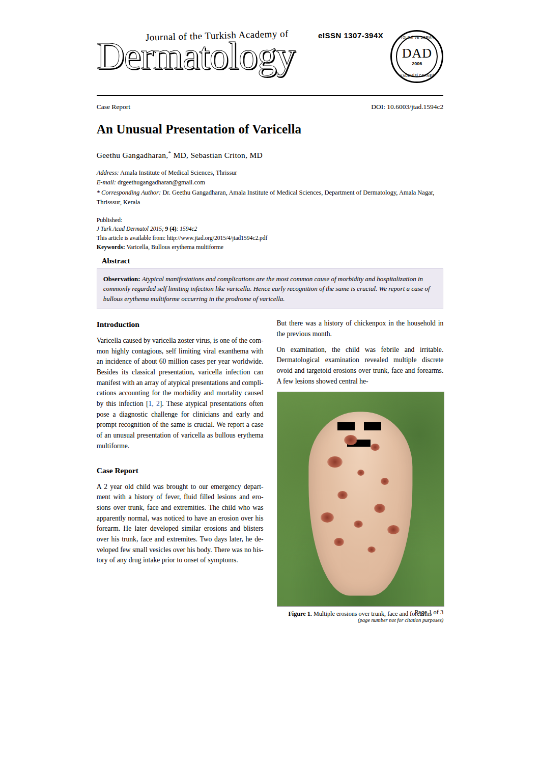Journal of the Turkish Academy of
eISSN 1307-394X
Dermatology
KOZMETOLOJİ VE DERMATOLOJİ
DAD
2006
AKADEMİSİ DERNEĞİ
Case Report
DOI: 10.6003/jtad.1594c2
An Unusual Presentation of Varicella
Geethu Gangadharan,* MD, Sebastian Criton, MD
Address: Amala Institute of Medical Sciences, Thrissur
E-mail: drgeethugangadharan@gmail.com
* Corresponding Author: Dr. Geethu Gangadharan, Amala Institute of Medical Sciences, Department of Dermatology, Amala Nagar, Thrisssur, Kerala
Published:
J Turk Acad Dermatol 2015; 9 (4): 1594c2
This article is available from: http://www.jtad.org/2015/4/jtad1594c2.pdf
Keywords: Varicella, Bullous erythema multiforme
Abstract
Observation: Atypical manifestations and complications are the most common cause of morbidity and hospitalization in commonly regarded self limiting infection like varicella. Hence early recognition of the same is crucial. We report a case of bullous erythema multiforme occurring in the prodrome of varicella.
Introduction
Varicella caused by varicella zoster virus, is one of the common highly contagious, self limiting viral exanthema with an incidence of about 60 million cases per year worldwide. Besides its classical presentation, varicella infection can manifest with an array of atypical presentations and complications accounting for the morbidity and mortality caused by this infection [1, 2]. These atypical presentations often pose a diagnostic challenge for clinicians and early and prompt recognition of the same is crucial. We report a case of an unusual presentation of varicella as bullous erythema multiforme.
Case Report
A 2 year old child was brought to our emergency department with a history of fever, fluid filled lesions and erosions over trunk, face and extremities. The child who was apparently normal, was noticed to have an erosion over his forearm. He later developed similar erosions and blisters over his trunk, face and extremites. Two days later, he developed few small vesicles over his body. There was no history of any drug intake prior to onset of symptoms.
But there was a history of chickenpox in the household in the previous month.
On examination, the child was febrile and irritable. Dermatological examination revealed multiple discrete ovoid and targetoid erosions over trunk, face and forearms. A few lesions showed central he-
Figure 1. Multiple erosions over trunk, face and forearms
Page 1 of 3
(page number not for citation purposes)